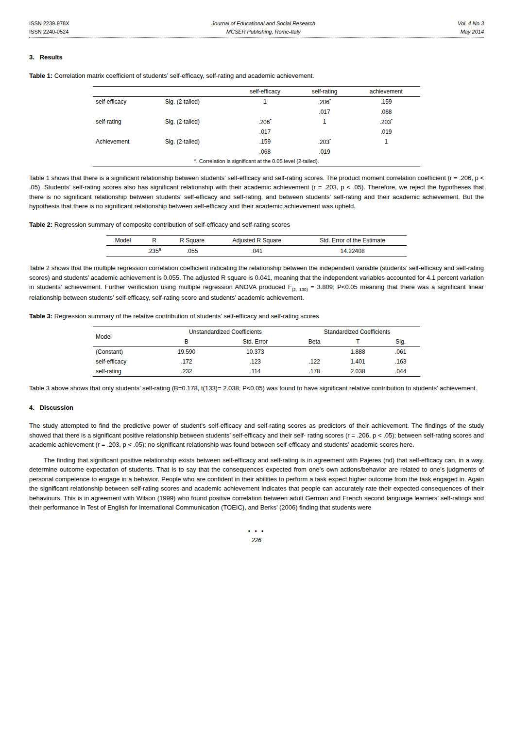ISSN 2239-978X
ISSN 2240-0524
Journal of Educational and Social Research
MCSER Publishing, Rome-Italy
Vol. 4 No.3
May 2014
3. Results
Table 1: Correlation matrix coefficient of students’ self-efficacy, self-rating and academic achievement.
| | | self-efficacy | self-rating | achievement |
| --- | --- | --- | --- | --- |
| self-efficacy | Sig. (2-tailed) | 1 | .206 * | .159 |
| | | | .017 | .068 |
| self-rating | Sig. (2-tailed) | .206 * | 1 | .203 * |
| | | .017 | | .019 |
| Achievement | Sig. (2-tailed) | .159 | .203 * | 1 |
| | | .068 | .019 | |
| *. Correlation is significant at the 0.05 level (2-tailed). |
Table 1 shows that there is a significant relationship between students’ self-efficacy and self-rating scores. The product moment correlation coefficient (r = .206, p < .05). Students’ self-rating scores also has significant relationship with their academic achievement (r = .203, p < .05). Therefore, we reject the hypotheses that there is no significant relationship between students’ self-efficacy and self-rating, and between students’ self-rating and their academic achievement. But the hypothesis that there is no significant relationship between self-efficacy and their academic achievement was upheld.
Table 2: Regression summary of composite contribution of self-efficacy and self-rating scores
| Model | R | R Square | Adjusted R Square | Std. Error of the Estimate |
| --- | --- | --- | --- | --- |
| | .235 a | .055 | .041 | 14.22408 |
Table 2 shows that the multiple regression correlation coefficient indicating the relationship between the independent variable (students’ self-efficacy and self-rating scores) and students’ academic achievement is 0.055. The adjusted R square is 0.041, meaning that the independent variables accounted for 4.1 percent variation in students’ achievement. Further verification using multiple regression ANOVA produced F(2, 130) = 3.809; P<0.05 meaning that there was a significant linear relationship between students’ self-efficacy, self-rating score and students’ academic achievement.
Table 3: Regression summary of the relative contribution of students’ self-efficacy and self-rating scores
| Model | Unstandardized Coefficients | Standardized Coefficients |
| --- | --- | --- |
| B | Std. Error | Beta | T | Sig. |
| (Constant) | 19.590 | 10.373 | | 1.888 | .061 |
| self-efficacy | .172 | .123 | .122 | 1.401 | .163 |
| self-rating | .232 | .114 | .178 | 2.038 | .044 |
Table 3 above shows that only students’ self-rating (B=0.178, t(133)= 2.038; P<0.05) was found to have significant relative contribution to students’ achievement.
4. Discussion
The study attempted to find the predictive power of student's self-efficacy and self-rating scores as predictors of their achievement. The findings of the study showed that there is a significant positive relationship between students’ self-efficacy and their self- rating scores (r = .206, p < .05); between self-rating scores and academic achievement (r = .203, p < .05); no significant relationship was found between self-efficacy and students’ academic scores here.
The finding that significant positive relationship exists between self-efficacy and self-rating is in agreement with Pajeres (nd) that self-efficacy can, in a way, determine outcome expectation of students. That is to say that the consequences expected from one’s own actions/behavior are related to one’s judgments of personal competence to engage in a behavior. People who are confident in their abilities to perform a task expect higher outcome from the task engaged in. Again the significant relationship between self-rating scores and academic achievement indicates that people can accurately rate their expected consequences of their behaviours. This is in agreement with Wilson (1999) who found positive correlation between adult German and French second language learners’ self-ratings and their performance in Test of English for International Communication (TOEIC), and Berks’ (2006) finding that students were
• • •
226